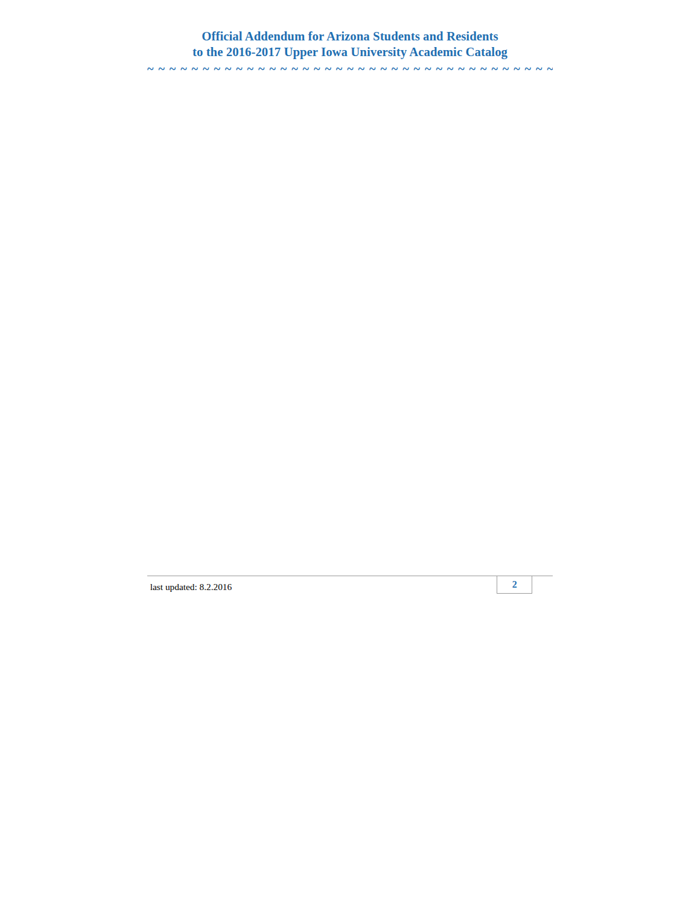Official Addendum for Arizona Students and Residents
to the 2016-2017 Upper Iowa University Academic Catalog
~ ~ ~ ~ ~ ~ ~ ~ ~ ~ ~ ~ ~ ~ ~ ~ ~ ~ ~ ~ ~ ~ ~ ~ ~ ~ ~ ~ ~ ~ ~ ~ ~ ~ ~ ~ ~ ~ ~ ~ ~ ~ ~ ~ ~~
last updated: 8.2.2016
2